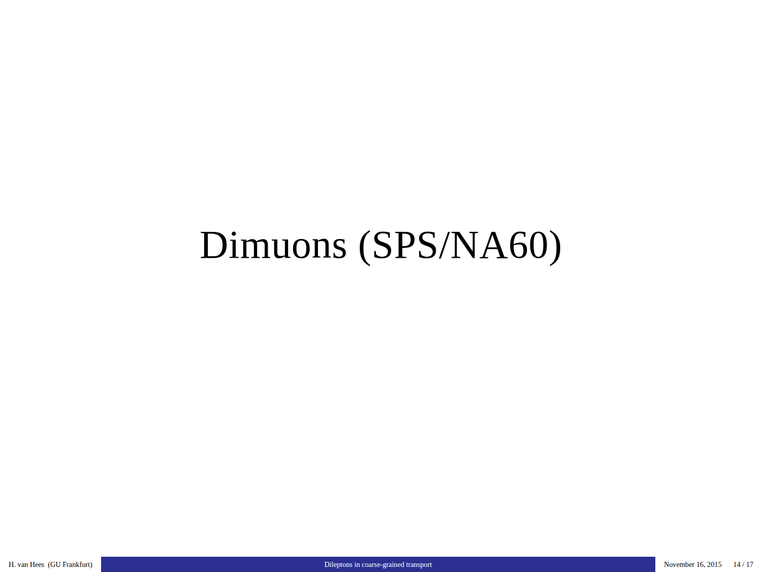Dimuons (SPS/NA60)
H. van Hees (GU Frankfurt)
Dileptons in coarse-grained transport
November 16, 201514 / 17